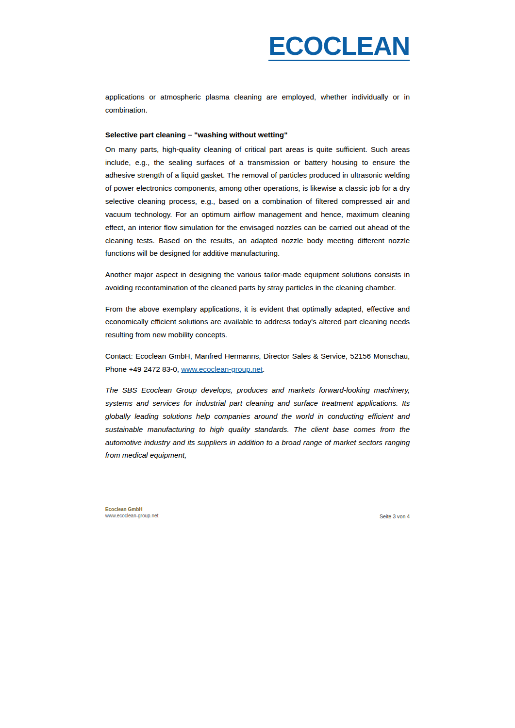ECOCLEAN
applications or atmospheric plasma cleaning are employed, whether individually or in combination.
Selective part cleaning – "washing without wetting"
On many parts, high-quality cleaning of critical part areas is quite sufficient. Such areas include, e.g., the sealing surfaces of a transmission or battery housing to ensure the adhesive strength of a liquid gasket. The removal of particles produced in ultrasonic welding of power electronics components, among other operations, is likewise a classic job for a dry selective cleaning process, e.g., based on a combination of filtered compressed air and vacuum technology. For an optimum airflow management and hence, maximum cleaning effect, an interior flow simulation for the envisaged nozzles can be carried out ahead of the cleaning tests. Based on the results, an adapted nozzle body meeting different nozzle functions will be designed for additive manufacturing.
Another major aspect in designing the various tailor-made equipment solutions consists in avoiding recontamination of the cleaned parts by stray particles in the cleaning chamber.
From the above exemplary applications, it is evident that optimally adapted, effective and economically efficient solutions are available to address today's altered part cleaning needs resulting from new mobility concepts.
Contact: Ecoclean GmbH, Manfred Hermanns, Director Sales & Service, 52156 Monschau, Phone +49 2472 83-0, www.ecoclean-group.net.
The SBS Ecoclean Group develops, produces and markets forward-looking machinery, systems and services for industrial part cleaning and surface treatment applications. Its globally leading solutions help companies around the world in conducting efficient and sustainable manufacturing to high quality standards. The client base comes from the automotive industry and its suppliers in addition to a broad range of market sectors ranging from medical equipment,
Ecoclean GmbH
www.ecoclean-group.net
Seite 3 von 4